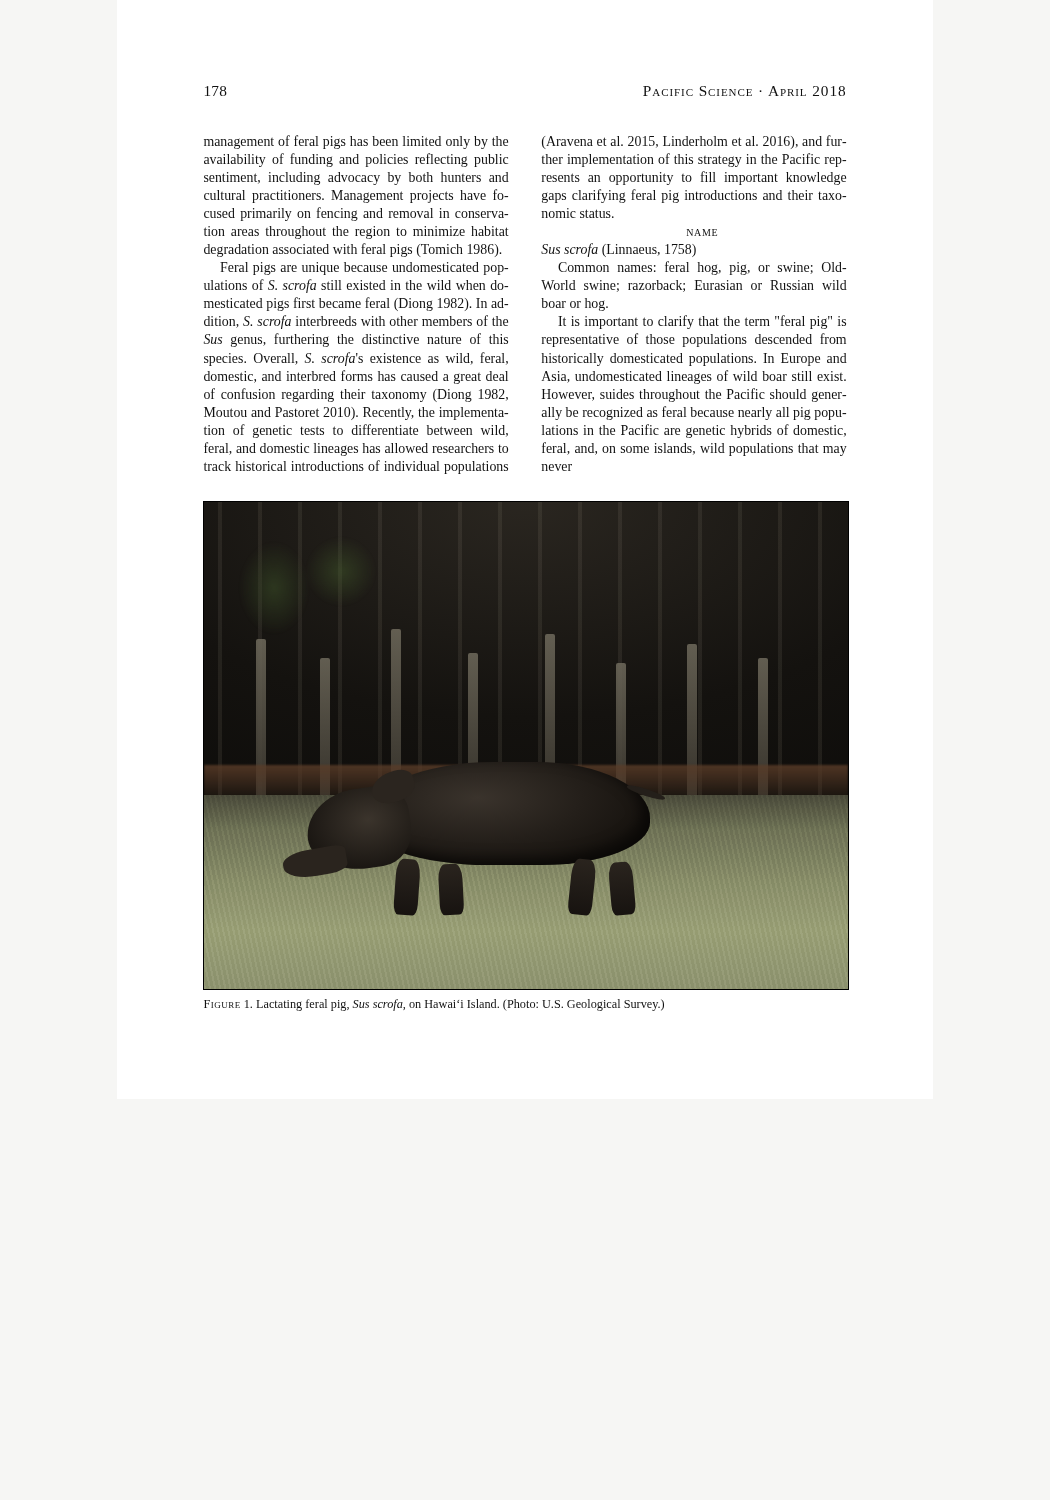178 Pacific Science · April 2018
management of feral pigs has been limited only by the availability of funding and policies reflecting public sentiment, including advocacy by both hunters and cultural practitioners. Management projects have focused primarily on fencing and removal in conservation areas throughout the region to minimize habitat degradation associated with feral pigs (Tomich 1986).
Feral pigs are unique because undomesticated populations of S. scrofa still existed in the wild when domesticated pigs first became feral (Diong 1982). In addition, S. scrofa interbreeds with other members of the Sus genus, furthering the distinctive nature of this species. Overall, S. scrofa's existence as wild, feral, domestic, and interbred forms has caused a great deal of confusion regarding their taxonomy (Diong 1982, Moutou and Pastoret 2010). Recently, the implementation of genetic tests to differentiate between wild, feral, and domestic lineages has allowed researchers to track historical introductions of individual populations (Aravena et al. 2015, Linderholm et al. 2016), and further implementation of this strategy in the Pacific represents an opportunity to fill important knowledge gaps clarifying feral pig introductions and their taxonomic status.
name
Sus scrofa (Linnaeus, 1758)
Common names: feral hog, pig, or swine; Old-World swine; razorback; Eurasian or Russian wild boar or hog.
It is important to clarify that the term "feral pig" is representative of those populations descended from historically domesticated populations. In Europe and Asia, undomesticated lineages of wild boar still exist. However, suides throughout the Pacific should generally be recognized as feral because nearly all pig populations in the Pacific are genetic hybrids of domestic, feral, and, on some islands, wild populations that may never
Figure 1. Lactating feral pig, Sus scrofa, on Hawai‘i Island. (Photo: U.S. Geological Survey.)